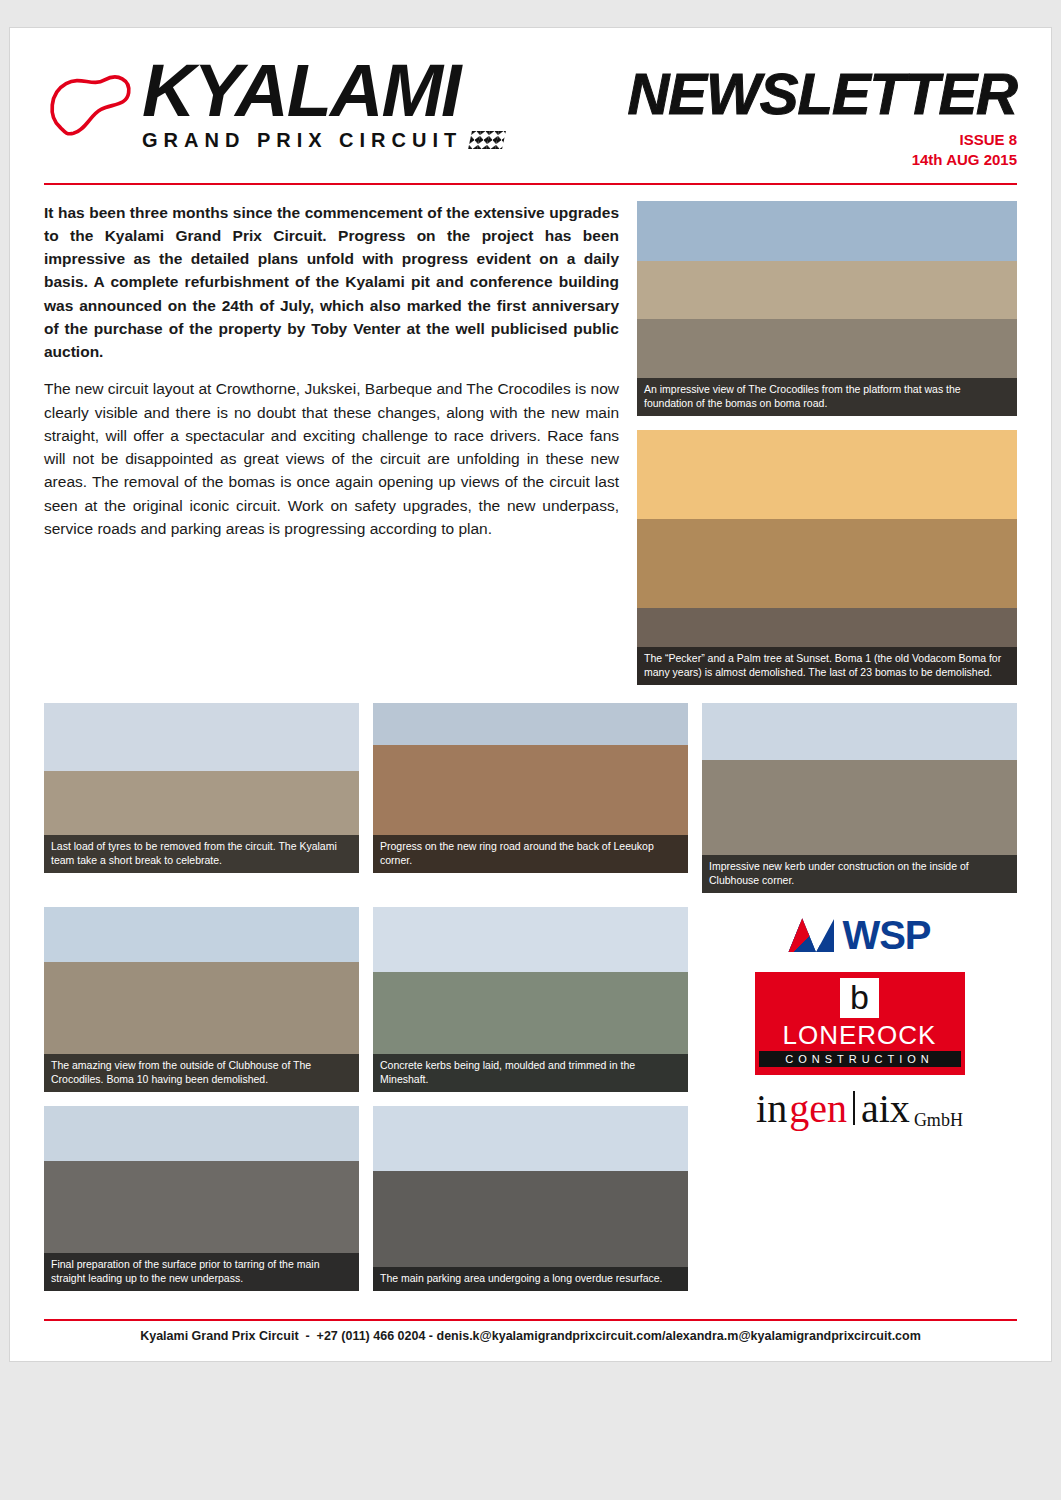KYALAMI
GRAND PRIX CIRCUIT
NEWSLETTER
ISSUE 8
14th AUG 2015
It has been three months since the commencement of the extensive upgrades to the Kyalami Grand Prix Circuit. Progress on the project has been impressive as the detailed plans unfold with progress evident on a daily basis. A complete refurbishment of the Kyalami pit and conference building was announced on the 24th of July, which also marked the first anniversary of the purchase of the property by Toby Venter at the well publicised public auction.
The new circuit layout at Crowthorne, Jukskei, Barbeque and The Crocodiles is now clearly visible and there is no doubt that these changes, along with the new main straight, will offer a spectacular and exciting challenge to race drivers. Race fans will not be disappointed as great views of the circuit are unfolding in these new areas. The removal of the bomas is once again opening up views of the circuit last seen at the original iconic circuit. Work on safety upgrades, the new underpass, service roads and parking areas is progressing according to plan.
An impressive view of The Crocodiles from the platform that was the foundation of the bomas on boma road.
The “Pecker” and a Palm tree at Sunset. Boma 1 (the old Vodacom Boma for many years) is almost demolished. The last of 23 bomas to be demolished.
Last load of tyres to be removed from the circuit. The Kyalami team take a short break to celebrate.
Progress on the new ring road around the back of Leeukop corner.
Impressive new kerb under construction on the inside of Clubhouse corner.
The amazing view from the outside of Clubhouse of The Crocodiles. Boma 10 having been demolished.
Final preparation of the surface prior to tarring of the main straight leading up to the new underpass.
Concrete kerbs being laid, moulded and trimmed in the Mineshaft.
The main parking area undergoing a long overdue resurface.
WSP
b
LONEROCK
CONSTRUCTION
in gen aix GmbH
Kyalami Grand Prix Circuit - +27 (011) 466 0204 - denis.k@kyalamigrandprixcircuit.com/alexandra.m@kyalamigrandprixcircuit.com